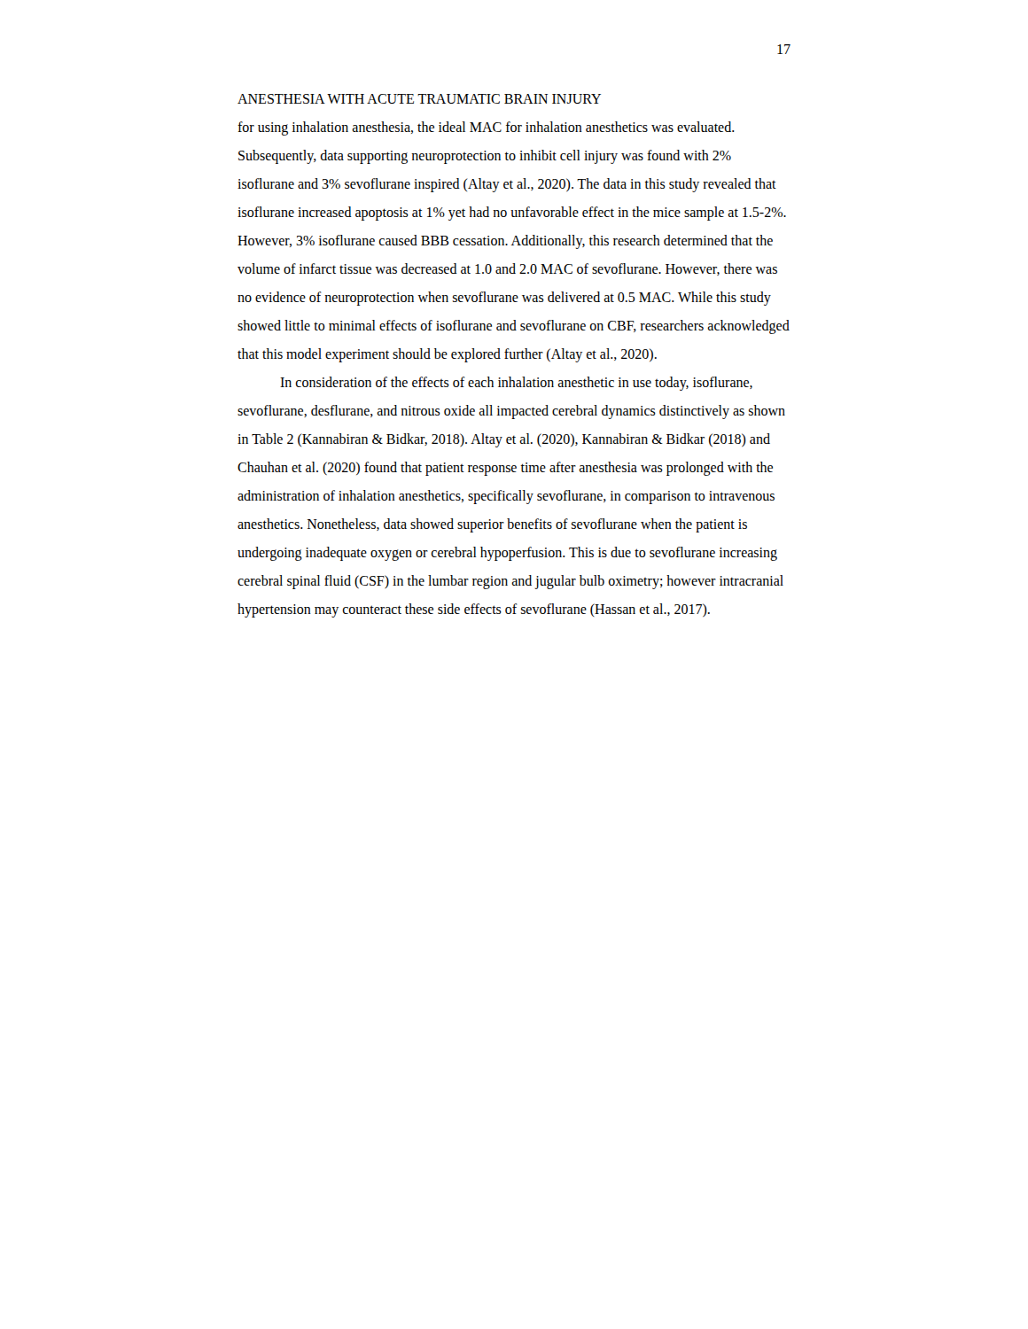17
Anesthesia with Acute Traumatic Brain Injury
for using inhalation anesthesia, the ideal MAC for inhalation anesthetics was evaluated. Subsequently, data supporting neuroprotection to inhibit cell injury was found with 2% isoflurane and 3% sevoflurane inspired (Altay et al., 2020). The data in this study revealed that isoflurane increased apoptosis at 1% yet had no unfavorable effect in the mice sample at 1.5-2%. However, 3% isoflurane caused BBB cessation. Additionally, this research determined that the volume of infarct tissue was decreased at 1.0 and 2.0 MAC of sevoflurane. However, there was no evidence of neuroprotection when sevoflurane was delivered at 0.5 MAC. While this study showed little to minimal effects of isoflurane and sevoflurane on CBF, researchers acknowledged that this model experiment should be explored further (Altay et al., 2020).
In consideration of the effects of each inhalation anesthetic in use today, isoflurane, sevoflurane, desflurane, and nitrous oxide all impacted cerebral dynamics distinctively as shown in Table 2 (Kannabiran & Bidkar, 2018). Altay et al. (2020), Kannabiran & Bidkar (2018) and Chauhan et al. (2020) found that patient response time after anesthesia was prolonged with the administration of inhalation anesthetics, specifically sevoflurane, in comparison to intravenous anesthetics. Nonetheless, data showed superior benefits of sevoflurane when the patient is undergoing inadequate oxygen or cerebral hypoperfusion. This is due to sevoflurane increasing cerebral spinal fluid (CSF) in the lumbar region and jugular bulb oximetry; however intracranial hypertension may counteract these side effects of sevoflurane (Hassan et al., 2017).